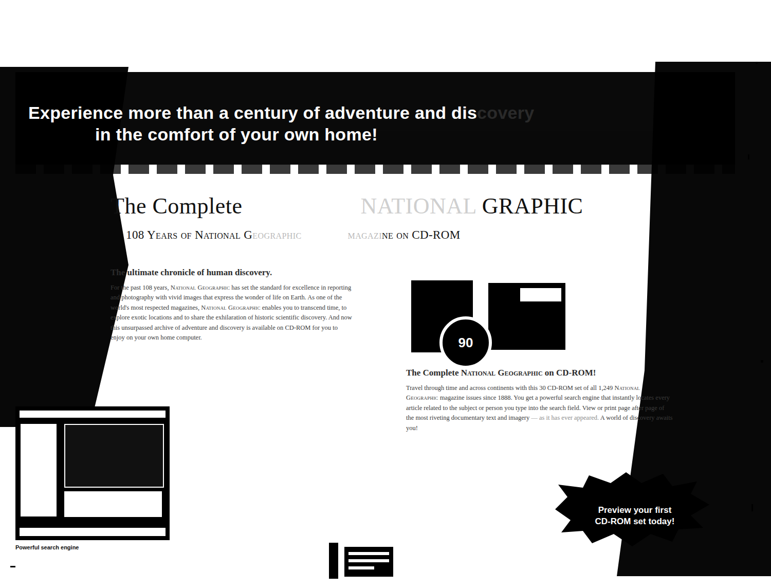Experience more than a century of adventure and discovery in the comfort of your own home!
The Complete NATIONAL GRAPHIC
108 Years of National Geographic magazine on CD-ROM
The ultimate chronicle of human discovery.
For the past 108 years, National Geographic has set the standard for excellence in reporting and photography with vivid images that express the wonder of life on Earth. As one of the world's most respected magazines, National Geographic enables you to transcend time, to explore exotic locations and to share the exhilaration of historic scientific discovery. And now this unsurpassed archive of adventure and discovery is available on CD-ROM for you to enjoy on your own home computer.
90
The Complete National Geographic on CD-ROM!
Travel through time and across continents with this 30 CD-ROM set of all 1,249 National Geographic magazine issues since 1888. You get a powerful search engine that instantly locates every article related to the subject or person you type into the search field. View or print page after page of the most riveting documentary text and imagery — as it has ever appeared. A world of discovery awaits you!
Powerful search engine
Preview your first
CD-ROM set today!